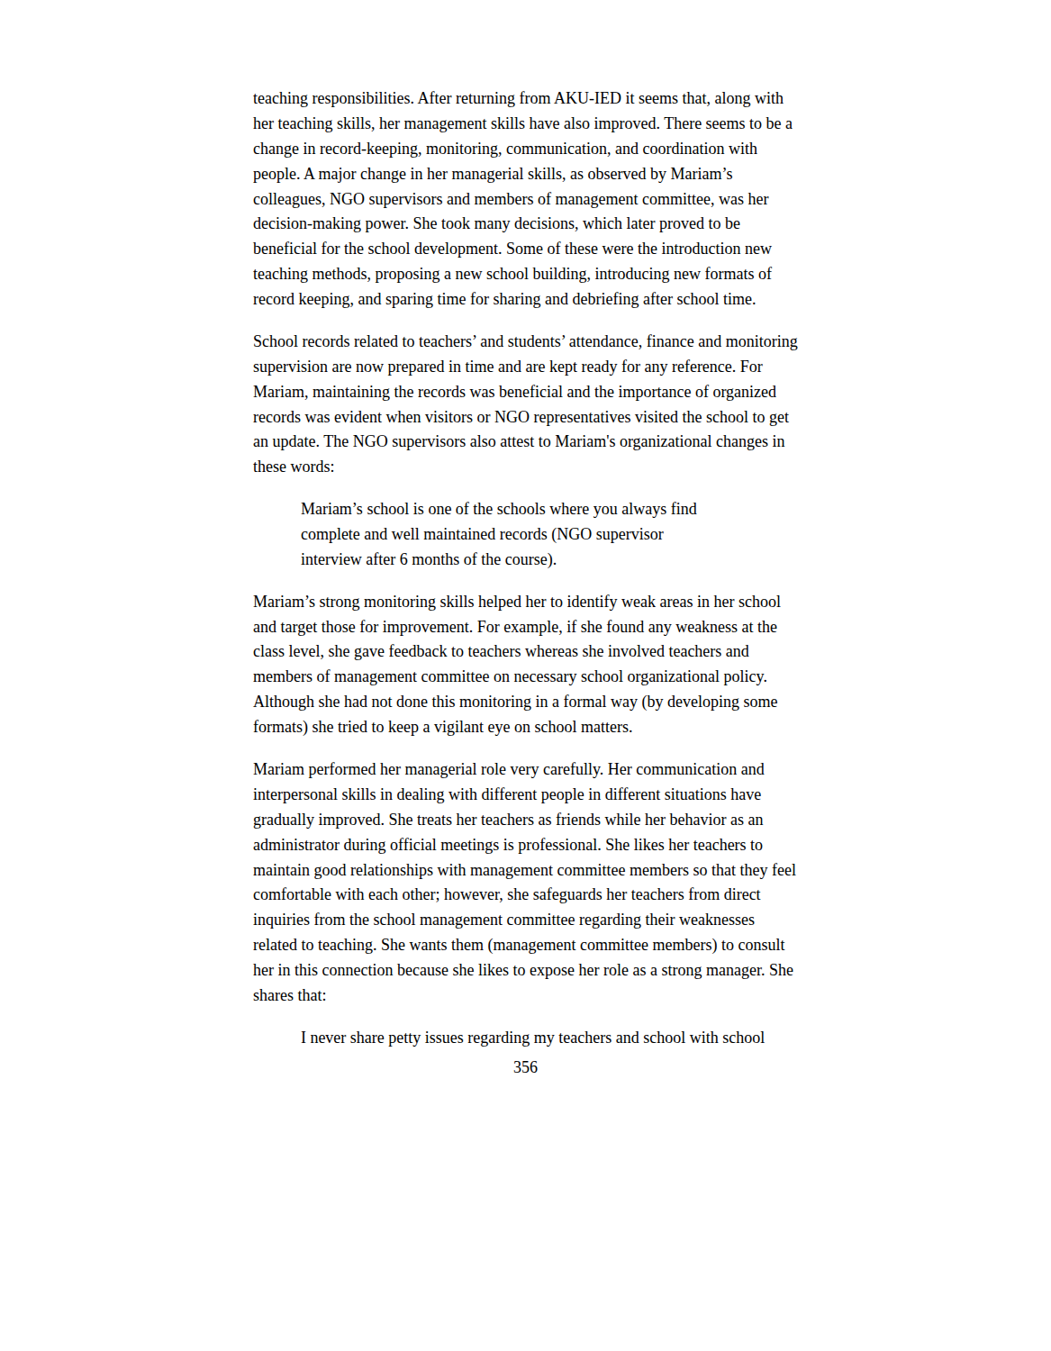teaching responsibilities. After returning from AKU-IED it seems that, along with her teaching skills, her management skills have also improved. There seems to be a change in record-keeping, monitoring, communication, and coordination with people. A major change in her managerial skills, as observed by Mariam’s colleagues, NGO supervisors and members of management committee, was her decision-making power. She took many decisions, which later proved to be beneficial for the school development. Some of these were the introduction new teaching methods, proposing a new school building, introducing new formats of record keeping, and sparing time for sharing and debriefing after school time.
School records related to teachers’ and students’ attendance, finance and monitoring supervision are now prepared in time and are kept ready for any reference. For Mariam, maintaining the records was beneficial and the importance of organized records was evident when visitors or NGO representatives visited the school to get an update. The NGO supervisors also attest to Mariam's organizational changes in these words:
Mariam’s school is one of the schools where you always find complete and well maintained records (NGO supervisor interview after 6 months of the course).
Mariam’s strong monitoring skills helped her to identify weak areas in her school and target those for improvement. For example, if she found any weakness at the class level, she gave feedback to teachers whereas she involved teachers and members of management committee on necessary school organizational policy. Although she had not done this monitoring in a formal way (by developing some formats) she tried to keep a vigilant eye on school matters.
Mariam performed her managerial role very carefully. Her communication and interpersonal skills in dealing with different people in different situations have gradually improved. She treats her teachers as friends while her behavior as an administrator during official meetings is professional. She likes her teachers to maintain good relationships with management committee members so that they feel comfortable with each other; however, she safeguards her teachers from direct inquiries from the school management committee regarding their weaknesses related to teaching. She wants them (management committee members) to consult her in this connection because she likes to expose her role as a strong manager. She shares that:
I never share petty issues regarding my teachers and school with school
356